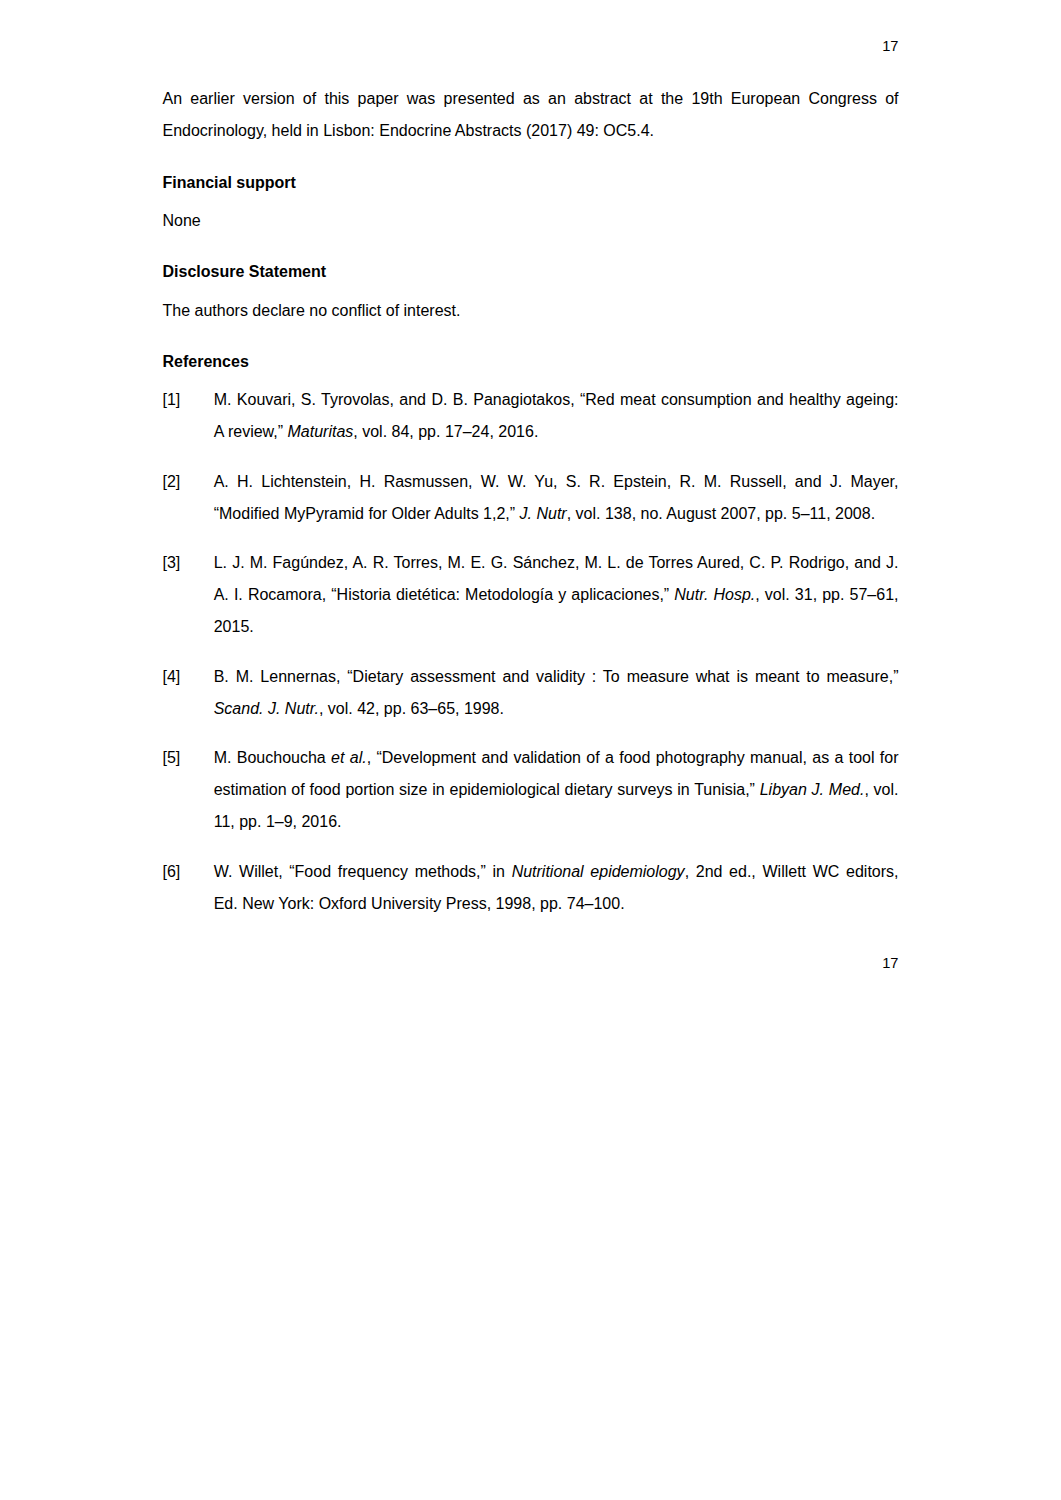17
An earlier version of this paper was presented as an abstract at the 19th European Congress of Endocrinology, held in Lisbon: Endocrine Abstracts (2017) 49: OC5.4.
Financial support
None
Disclosure Statement
The authors declare no conflict of interest.
References
[1] M. Kouvari, S. Tyrovolas, and D. B. Panagiotakos, “Red meat consumption and healthy ageing: A review,” Maturitas, vol. 84, pp. 17–24, 2016.
[2] A. H. Lichtenstein, H. Rasmussen, W. W. Yu, S. R. Epstein, R. M. Russell, and J. Mayer, “Modified MyPyramid for Older Adults 1,2,” J. Nutr, vol. 138, no. August 2007, pp. 5–11, 2008.
[3] L. J. M. Fagúndez, A. R. Torres, M. E. G. Sánchez, M. L. de Torres Aured, C. P. Rodrigo, and J. A. I. Rocamora, “Historia dietética: Metodología y aplicaciones,” Nutr. Hosp., vol. 31, pp. 57–61, 2015.
[4] B. M. Lennernas, “Dietary assessment and validity : To measure what is meant to measure,” Scand. J. Nutr., vol. 42, pp. 63–65, 1998.
[5] M. Bouchoucha et al., “Development and validation of a food photography manual, as a tool for estimation of food portion size in epidemiological dietary surveys in Tunisia,” Libyan J. Med., vol. 11, pp. 1–9, 2016.
[6] W. Willet, “Food frequency methods,” in Nutritional epidemiology, 2nd ed., Willett WC editors, Ed. New York: Oxford University Press, 1998, pp. 74–100.
17